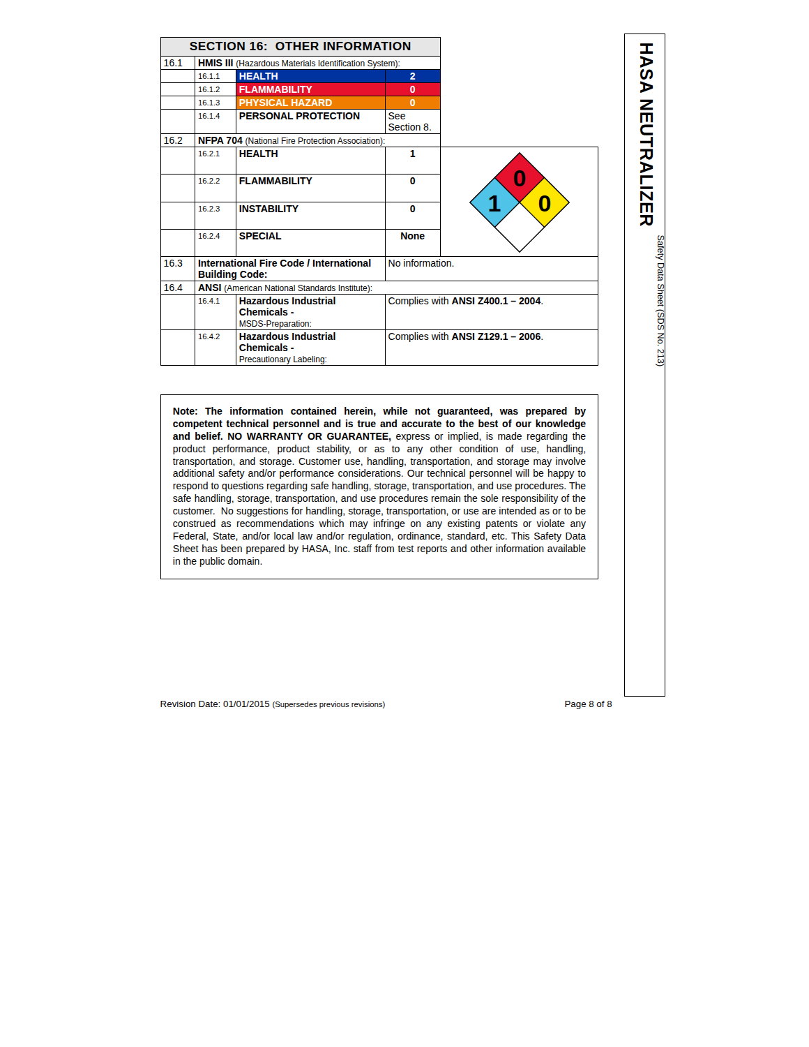HASA NEUTRALIZER Safety Data Sheet (SDS No. 213)
| SECTION 16: OTHER INFORMATION |
| 16.1 | HMIS III (Hazardous Materials Identification System): |
| | 16.1.1 | HEALTH | 2 |
| | 16.1.2 | FLAMMABILITY | 0 |
| | 16.1.3 | PHYSICAL HAZARD | 0 |
| | 16.1.4 | PERSONAL PROTECTION | See Section 8. |
| 16.2 | NFPA 704 (National Fire Protection Association): |
| | 16.2.1 | HEALTH | 1 | 1 0 0 |
| | 16.2.2 | FLAMMABILITY | 0 |
| | 16.2.3 | INSTABILITY | 0 |
| | 16.2.4 | SPECIAL | None |
| 16.3 | International Fire Code / International Building Code: | No information. |
| 16.4 | ANSI (American National Standards Institute): |
| | 16.4.1 | Hazardous Industrial Chemicals - MSDS-Preparation: | Complies with ANSI Z400.1 – 2004 . |
| | 16.4.2 | Hazardous Industrial Chemicals - Precautionary Labeling: | Complies with ANSI Z129.1 – 2006 . |
Note: The information contained herein, while not guaranteed, was prepared by competent technical personnel and is true and accurate to the best of our knowledge and belief. NO WARRANTY OR GUARANTEE, express or implied, is made regarding the product performance, product stability, or as to any other condition of use, handling, transportation, and storage. Customer use, handling, transportation, and storage may involve additional safety and/or performance considerations. Our technical personnel will be happy to respond to questions regarding safe handling, storage, transportation, and use procedures. The safe handling, storage, transportation, and use procedures remain the sole responsibility of the customer. No suggestions for handling, storage, transportation, or use are intended as or to be construed as recommendations which may infringe on any existing patents or violate any Federal, State, and/or local law and/or regulation, ordinance, standard, etc. This Safety Data Sheet has been prepared by HASA, Inc. staff from test reports and other information available in the public domain.
Revision Date: 01/01/2015 (Supersedes previous revisions)
Page 8 of 8